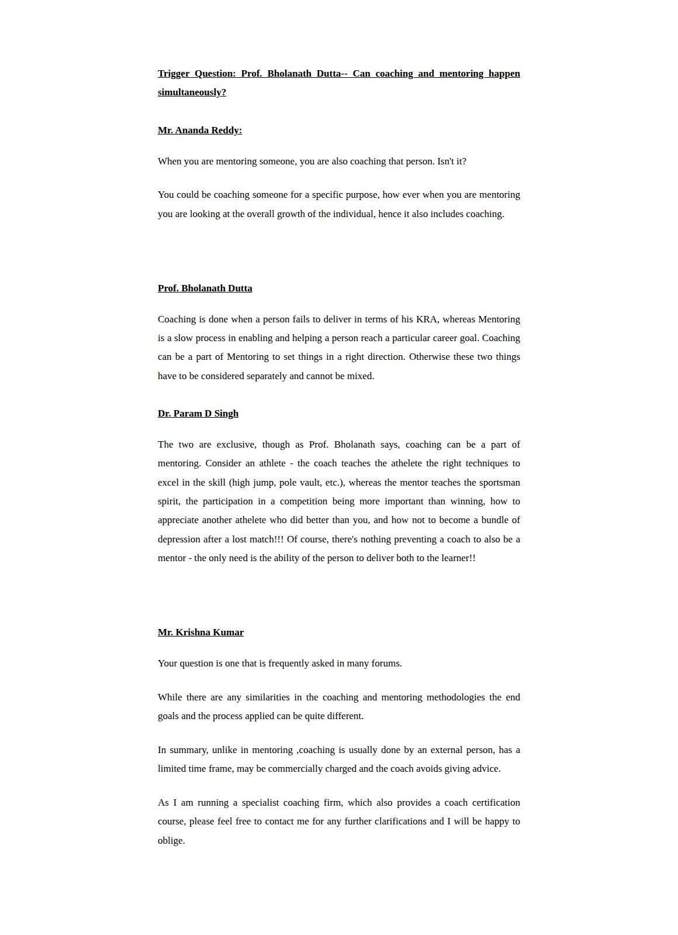Trigger Question: Prof. Bholanath Dutta-- Can coaching and mentoring happen simultaneously?
Mr. Ananda Reddy:
When you are mentoring someone, you are also coaching that person. Isn't it?
You could be coaching someone for a specific purpose, how ever when you are mentoring you are looking at the overall growth of the individual, hence it also includes coaching.
Prof. Bholanath Dutta
Coaching is done when a person fails to deliver in terms of his KRA, whereas Mentoring is a slow process in enabling and helping a person reach a particular career goal. Coaching can be a part of Mentoring to set things in a right direction. Otherwise these two things have to be considered separately and cannot be mixed.
Dr. Param D Singh
The two are exclusive, though as Prof. Bholanath says, coaching can be a part of mentoring. Consider an athlete - the coach teaches the athelete the right techniques to excel in the skill (high jump, pole vault, etc.), whereas the mentor teaches the sportsman spirit, the participation in a competition being more important than winning, how to appreciate another athelete who did better than you, and how not to become a bundle of depression after a lost match!!! Of course, there's nothing preventing a coach to also be a mentor - the only need is the ability of the person to deliver both to the learner!!
Mr. Krishna Kumar
Your question is one that is frequently asked in many forums.
While there are any similarities in the coaching and mentoring methodologies the end goals and the process applied can be quite different.
In summary, unlike in mentoring ,coaching is usually done by an external person, has a limited time frame, may be commercially charged and the coach avoids giving advice.
As I am running a specialist coaching firm, which also provides a coach certification course, please feel free to contact me for any further clarifications and I will be happy to oblige.